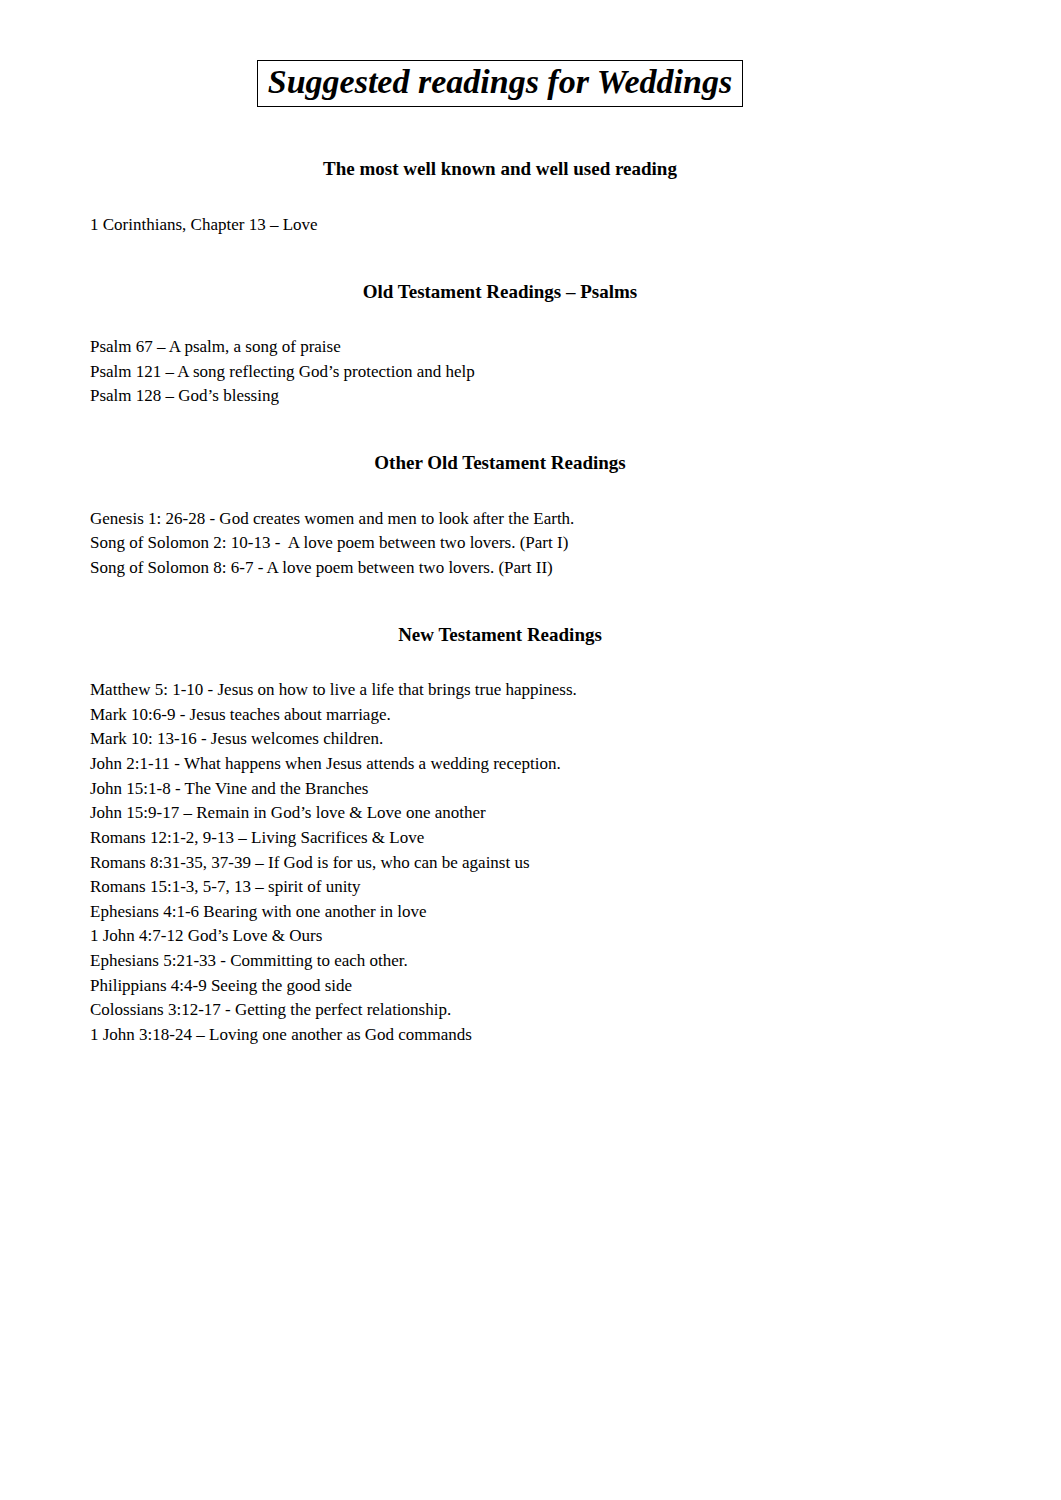Suggested readings for Weddings
The most well known and well used reading
1 Corinthians, Chapter 13 – Love
Old Testament Readings – Psalms
Psalm 67 – A psalm, a song of praise
Psalm 121 – A song reflecting God’s protection and help
Psalm 128 – God’s blessing
Other Old Testament Readings
Genesis 1: 26-28 - God creates women and men to look after the Earth.
Song of Solomon 2: 10-13 - A love poem between two lovers. (Part I)
Song of Solomon 8: 6-7 - A love poem between two lovers. (Part II)
New Testament Readings
Matthew 5: 1-10 - Jesus on how to live a life that brings true happiness.
Mark 10:6-9 - Jesus teaches about marriage.
Mark 10: 13-16 - Jesus welcomes children.
John 2:1-11 - What happens when Jesus attends a wedding reception.
John 15:1-8 - The Vine and the Branches
John 15:9-17 – Remain in God’s love & Love one another
Romans 12:1-2, 9-13 – Living Sacrifices & Love
Romans 8:31-35, 37-39 – If God is for us, who can be against us
Romans 15:1-3, 5-7, 13 – spirit of unity
Ephesians 4:1-6 Bearing with one another in love
1 John 4:7-12 God’s Love & Ours
Ephesians 5:21-33 - Committing to each other.
Philippians 4:4-9 Seeing the good side
Colossians 3:12-17 - Getting the perfect relationship.
1 John 3:18-24 – Loving one another as God commands